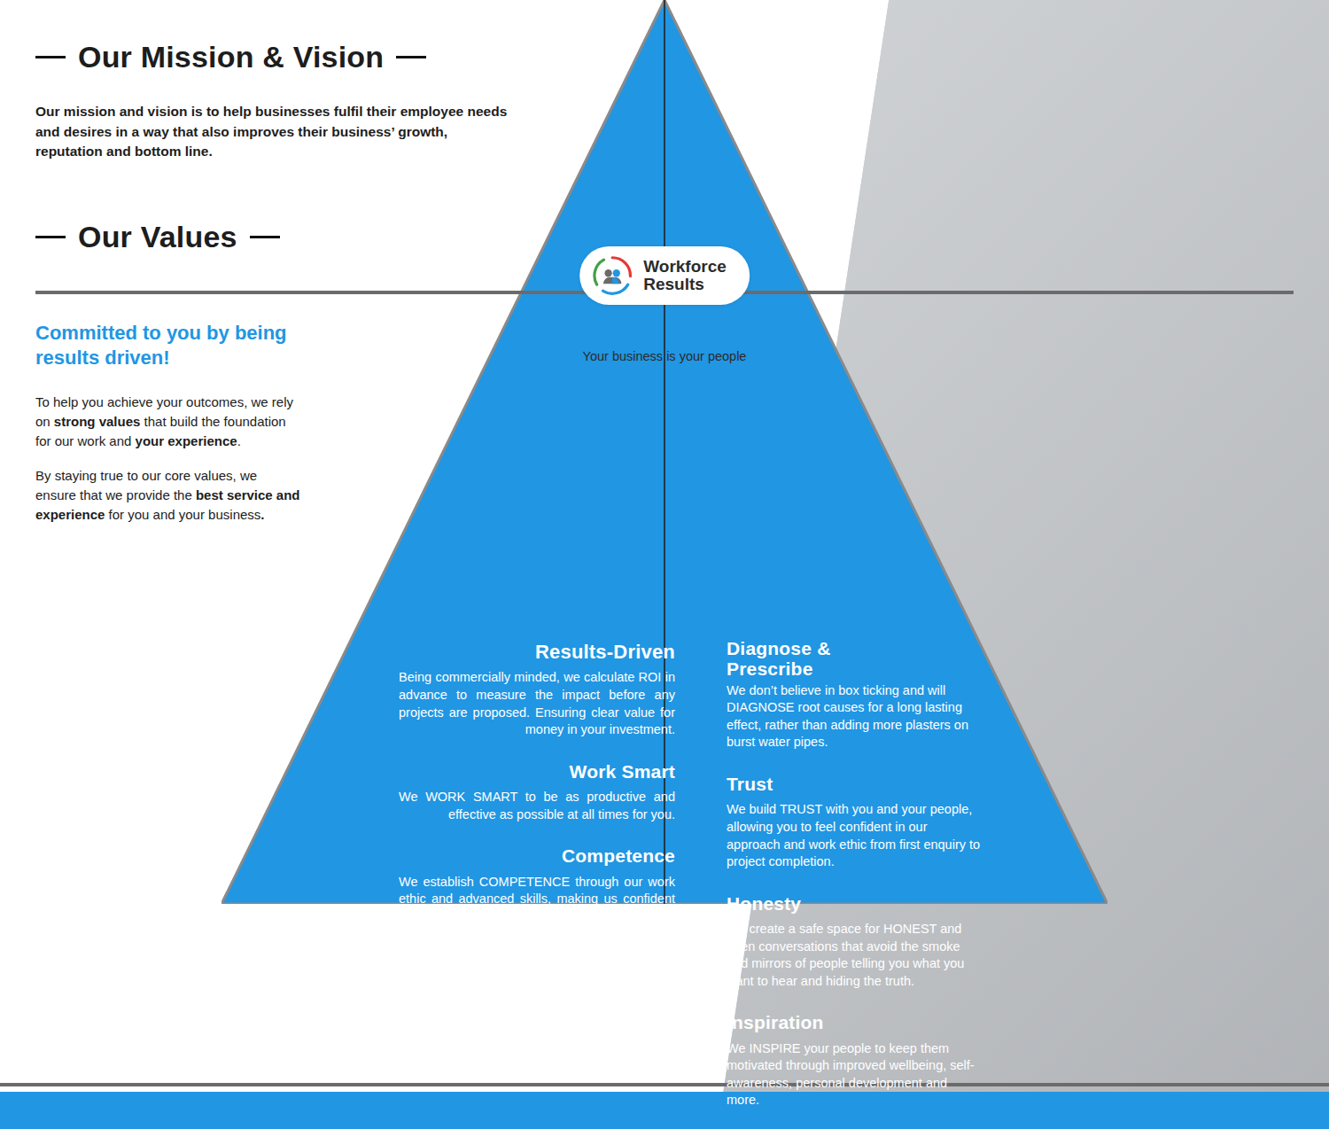Workforce
Results
Your business is your people
Our Mission & Vision
Our mission and vision is to help businesses fulfil their employee needs and desires in a way that also improves their business’ growth, reputation and bottom line.
Our Values
Committed to you by being results driven!
To help you achieve your outcomes, we rely on strong values that build the foundation for our work and your experience.
By staying true to our core values, we ensure that we provide the best service and experience for you and your business.
Results-Driven
Being commercially minded, we calculate ROI in advance to measure the impact before any projects are proposed. Ensuring clear value for money in your investment.
Work Smart
We WORK SMART to be as productive and effective as possible at all times for you.
Competence
We establish COMPETENCE through our work ethic and advanced skills, making us confident at creating results for your business’ needs.
Collaboration & Cooperation
We enable COLLABORATION & COOPERATION through strong communication, allowing people to work together in a more harmonious and productive way regardless of differences. We know how to leverage them to your advantage.
Diagnose &
Prescribe
We don’t believe in box ticking and will DIAGNOSE root causes for a long lasting effect, rather than adding more plasters on burst water pipes.
Trust
We build TRUST with you and your people, allowing you to feel confident in our approach and work ethic from first enquiry to project completion.
Honesty
We create a safe space for HONEST and open conversations that avoid the smoke and mirrors of people telling you what you want to hear and hiding the truth.
Inspiration
We INSPIRE your people to keep them motivated through improved wellbeing, self-awareness, personal development and more.